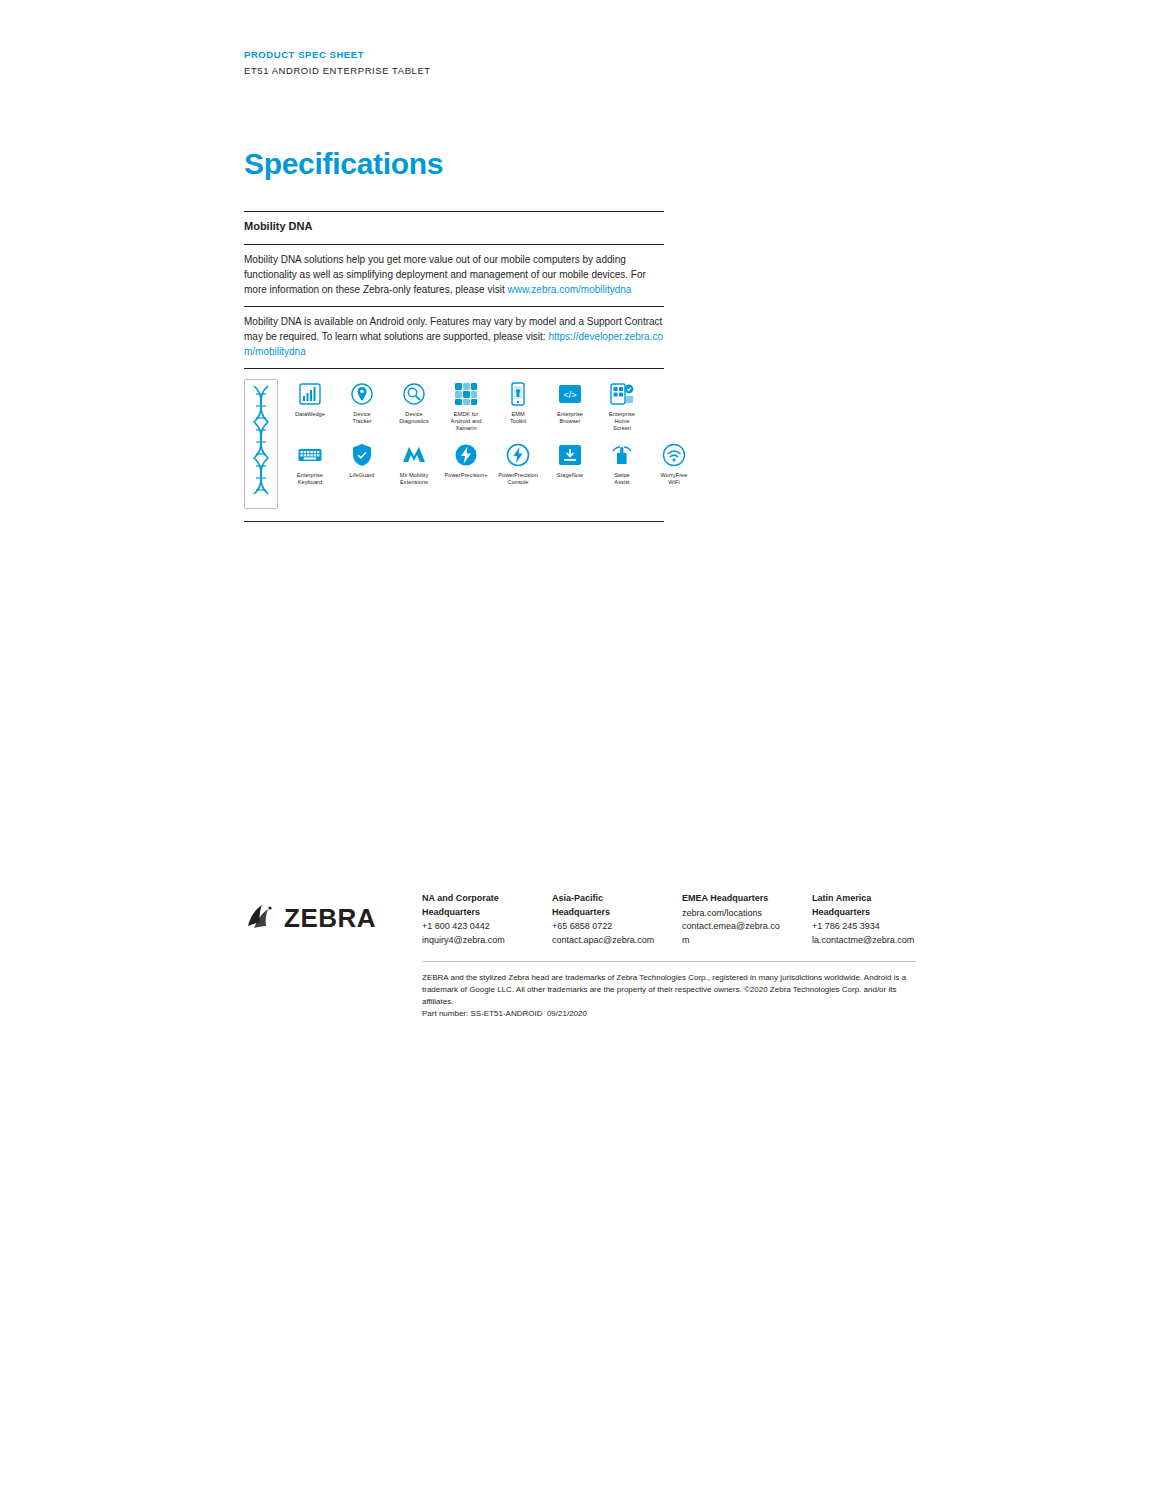PRODUCT SPEC SHEET
ET51 ANDROID ENTERPRISE TABLET
Specifications
Mobility DNA
Mobility DNA solutions help you get more value out of our mobile computers by adding functionality as well as simplifying deployment and management of our mobile devices. For more information on these Zebra-only features, please visit www.zebra.com/mobilitydna
Mobility DNA is available on Android only. Features may vary by model and a Support Contract may be required. To learn what solutions are supported, please visit: https://developer.zebra.com/mobilitydna
DataWedge
Device
Tracker
Device
Diagnostics
EMDK for
Android and
Xamarin
EMM
Toolkit
</>
Enterprise
Browser
Enterprise
Home
Screen
Enterprise
Keyboard
LifeGuard
Mx Mobility
Extensions
PowerPrecision+
PowerPrecision
Console
StageNow
Swipe
Assist
WorryFree
WiFi
ZEBRA
NA and Corporate Headquarters +1 800 423 0442
inquiry4@zebra.com
Asia-Pacific Headquarters +65 6858 0722
contact.apac@zebra.com
EMEA Headquarters zebra.com/locations
contact.emea@zebra.com
Latin America Headquarters +1 786 245 3934
la.contactme@zebra.com
ZEBRA and the stylized Zebra head are trademarks of Zebra Technologies Corp., registered in many jurisdictions worldwide. Android is a trademark of Google LLC. All other trademarks are the property of their respective owners. ©2020 Zebra Technologies Corp. and/or its affiliates.
Part number: SS-ET51-ANDROID 09/21/2020